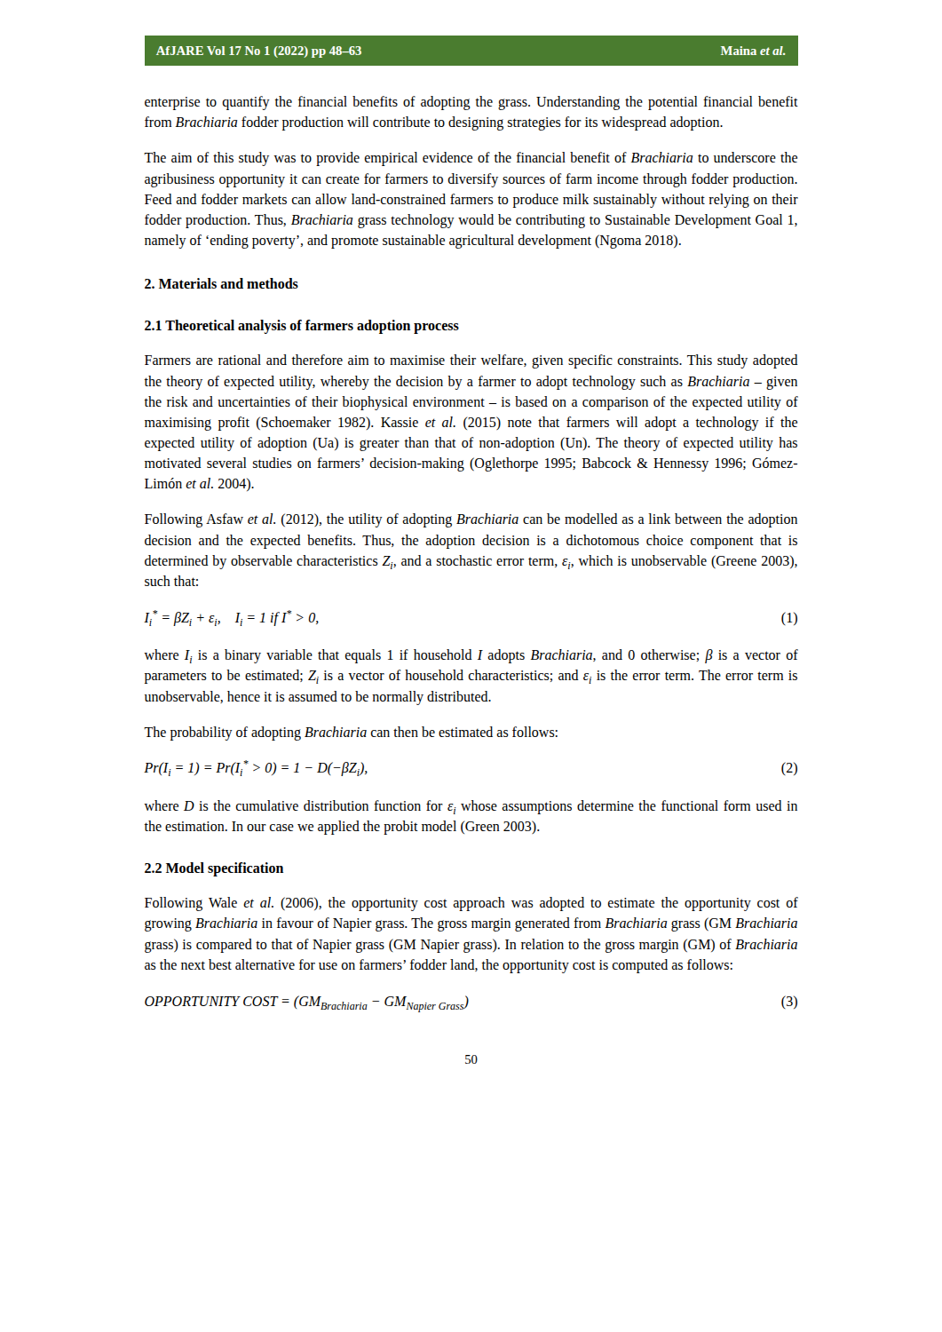AfJARE Vol 17 No 1 (2022) pp 48–63 Maina et al.
enterprise to quantify the financial benefits of adopting the grass. Understanding the potential financial benefit from Brachiaria fodder production will contribute to designing strategies for its widespread adoption.
The aim of this study was to provide empirical evidence of the financial benefit of Brachiaria to underscore the agribusiness opportunity it can create for farmers to diversify sources of farm income through fodder production. Feed and fodder markets can allow land-constrained farmers to produce milk sustainably without relying on their fodder production. Thus, Brachiaria grass technology would be contributing to Sustainable Development Goal 1, namely of ‘ending poverty’, and promote sustainable agricultural development (Ngoma 2018).
2. Materials and methods
2.1 Theoretical analysis of farmers adoption process
Farmers are rational and therefore aim to maximise their welfare, given specific constraints. This study adopted the theory of expected utility, whereby the decision by a farmer to adopt technology such as Brachiaria – given the risk and uncertainties of their biophysical environment – is based on a comparison of the expected utility of maximising profit (Schoemaker 1982). Kassie et al. (2015) note that farmers will adopt a technology if the expected utility of adoption (Ua) is greater than that of non-adoption (Un). The theory of expected utility has motivated several studies on farmers’ decision-making (Oglethorpe 1995; Babcock & Hennessy 1996; Gómez-Limón et al. 2004).
Following Asfaw et al. (2012), the utility of adopting Brachiaria can be modelled as a link between the adoption decision and the expected benefits. Thus, the adoption decision is a dichotomous choice component that is determined by observable characteristics Zi, and a stochastic error term, εi, which is unobservable (Greene 2003), such that:
Ii* = βZi + εi, Ii = 1 if I* > 0, (1)
where Ii is a binary variable that equals 1 if household I adopts Brachiaria, and 0 otherwise; β is a vector of parameters to be estimated; Zi is a vector of household characteristics; and εi is the error term. The error term is unobservable, hence it is assumed to be normally distributed.
The probability of adopting Brachiaria can then be estimated as follows:
Pr(Ii = 1) = Pr(Ii* > 0) = 1 − D(−βZi), (2)
where D is the cumulative distribution function for εi whose assumptions determine the functional form used in the estimation. In our case we applied the probit model (Green 2003).
2.2 Model specification
Following Wale et al. (2006), the opportunity cost approach was adopted to estimate the opportunity cost of growing Brachiaria in favour of Napier grass. The gross margin generated from Brachiaria grass (GM Brachiaria grass) is compared to that of Napier grass (GM Napier grass). In relation to the gross margin (GM) of Brachiaria as the next best alternative for use on farmers’ fodder land, the opportunity cost is computed as follows:
OPPORTUNITY COST = (GMBrachiaria − GMNapier Grass) (3)
50